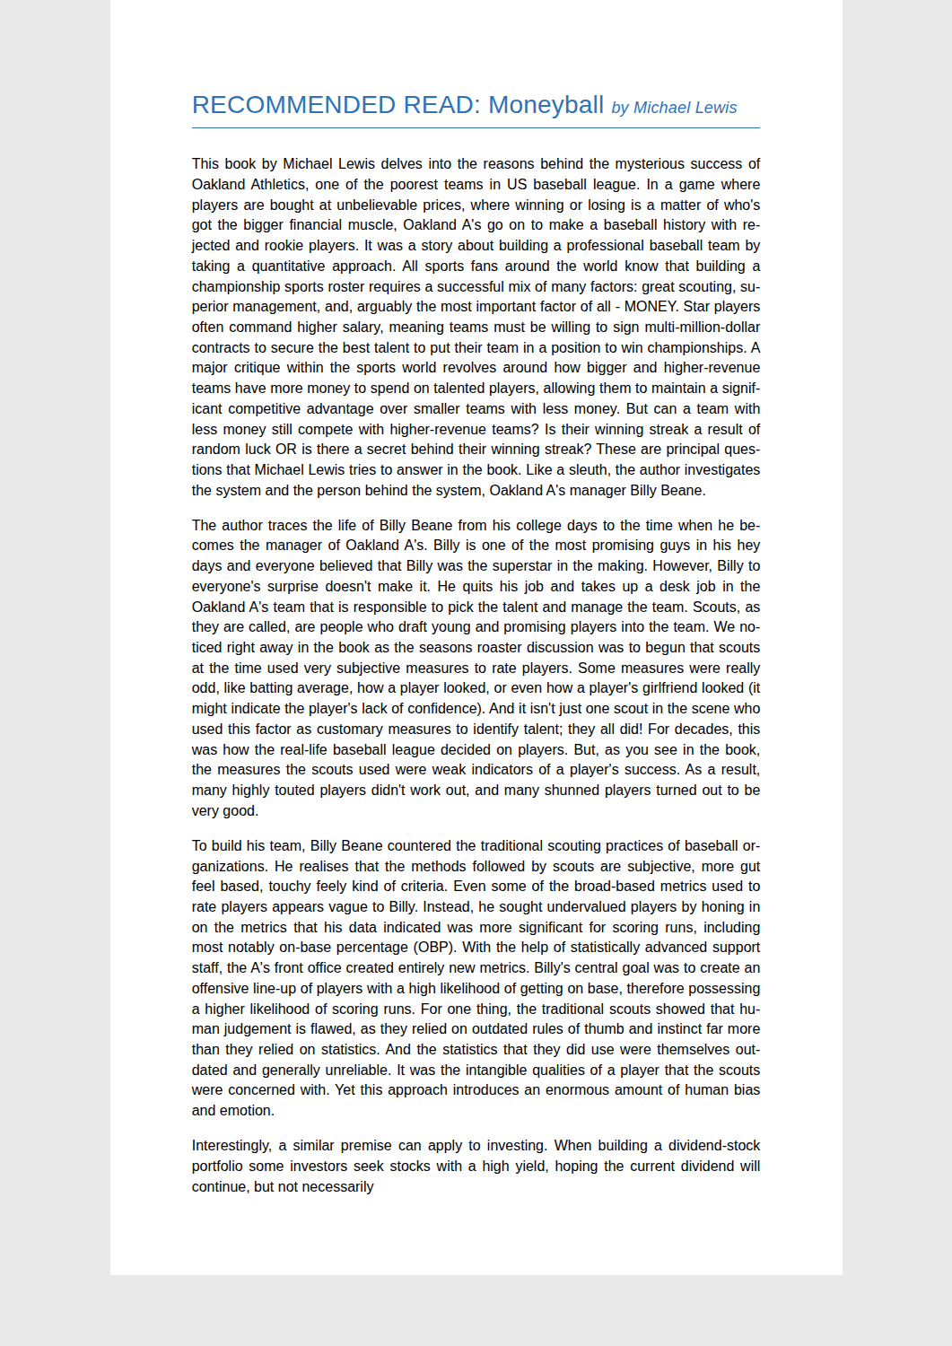RECOMMENDED READ: Moneyball by Michael Lewis
This book by Michael Lewis delves into the reasons behind the mysterious success of Oakland Athletics, one of the poorest teams in US baseball league. In a game where players are bought at unbelievable prices, where winning or losing is a matter of who's got the bigger financial muscle, Oakland A's go on to make a baseball history with rejected and rookie players. It was a story about building a professional baseball team by taking a quantitative approach. All sports fans around the world know that building a championship sports roster requires a successful mix of many factors: great scouting, superior management, and, arguably the most important factor of all - MONEY. Star players often command higher salary, meaning teams must be willing to sign multi-million-dollar contracts to secure the best talent to put their team in a position to win championships. A major critique within the sports world revolves around how bigger and higher-revenue teams have more money to spend on talented players, allowing them to maintain a significant competitive advantage over smaller teams with less money. But can a team with less money still compete with higher-revenue teams? Is their winning streak a result of random luck OR is there a secret behind their winning streak? These are principal questions that Michael Lewis tries to answer in the book. Like a sleuth, the author investigates the system and the person behind the system, Oakland A's manager Billy Beane.
The author traces the life of Billy Beane from his college days to the time when he becomes the manager of Oakland A's. Billy is one of the most promising guys in his hey days and everyone believed that Billy was the superstar in the making. However, Billy to everyone's surprise doesn't make it. He quits his job and takes up a desk job in the Oakland A's team that is responsible to pick the talent and manage the team. Scouts, as they are called, are people who draft young and promising players into the team. We noticed right away in the book as the seasons roaster discussion was to begun that scouts at the time used very subjective measures to rate players. Some measures were really odd, like batting average, how a player looked, or even how a player's girlfriend looked (it might indicate the player's lack of confidence). And it isn't just one scout in the scene who used this factor as customary measures to identify talent; they all did! For decades, this was how the real-life baseball league decided on players. But, as you see in the book, the measures the scouts used were weak indicators of a player's success. As a result, many highly touted players didn't work out, and many shunned players turned out to be very good.
To build his team, Billy Beane countered the traditional scouting practices of baseball organizations. He realises that the methods followed by scouts are subjective, more gut feel based, touchy feely kind of criteria. Even some of the broad-based metrics used to rate players appears vague to Billy. Instead, he sought undervalued players by honing in on the metrics that his data indicated was more significant for scoring runs, including most notably on-base percentage (OBP). With the help of statistically advanced support staff, the A's front office created entirely new metrics. Billy's central goal was to create an offensive line-up of players with a high likelihood of getting on base, therefore possessing a higher likelihood of scoring runs. For one thing, the traditional scouts showed that human judgement is flawed, as they relied on outdated rules of thumb and instinct far more than they relied on statistics. And the statistics that they did use were themselves outdated and generally unreliable. It was the intangible qualities of a player that the scouts were concerned with. Yet this approach introduces an enormous amount of human bias and emotion.
Interestingly, a similar premise can apply to investing. When building a dividend-stock portfolio some investors seek stocks with a high yield, hoping the current dividend will continue, but not necessarily